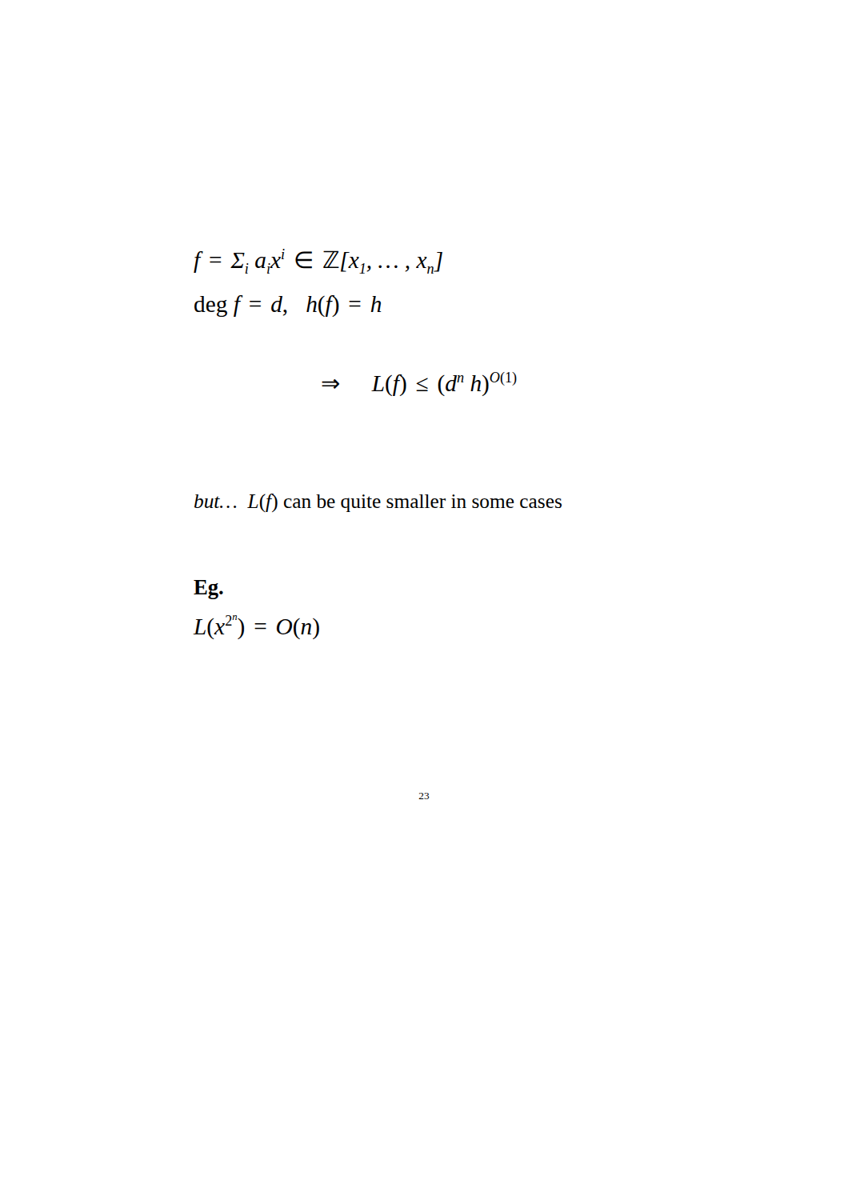f = Σi aixi ∈ ℤ[x1, … , xn]
deg f = d, h(f) = h
⇒ L(f) ≤ (dn h)O(1)
but… L(f) can be quite smaller in some cases
Eg.
L(x2n) = O(n)
23